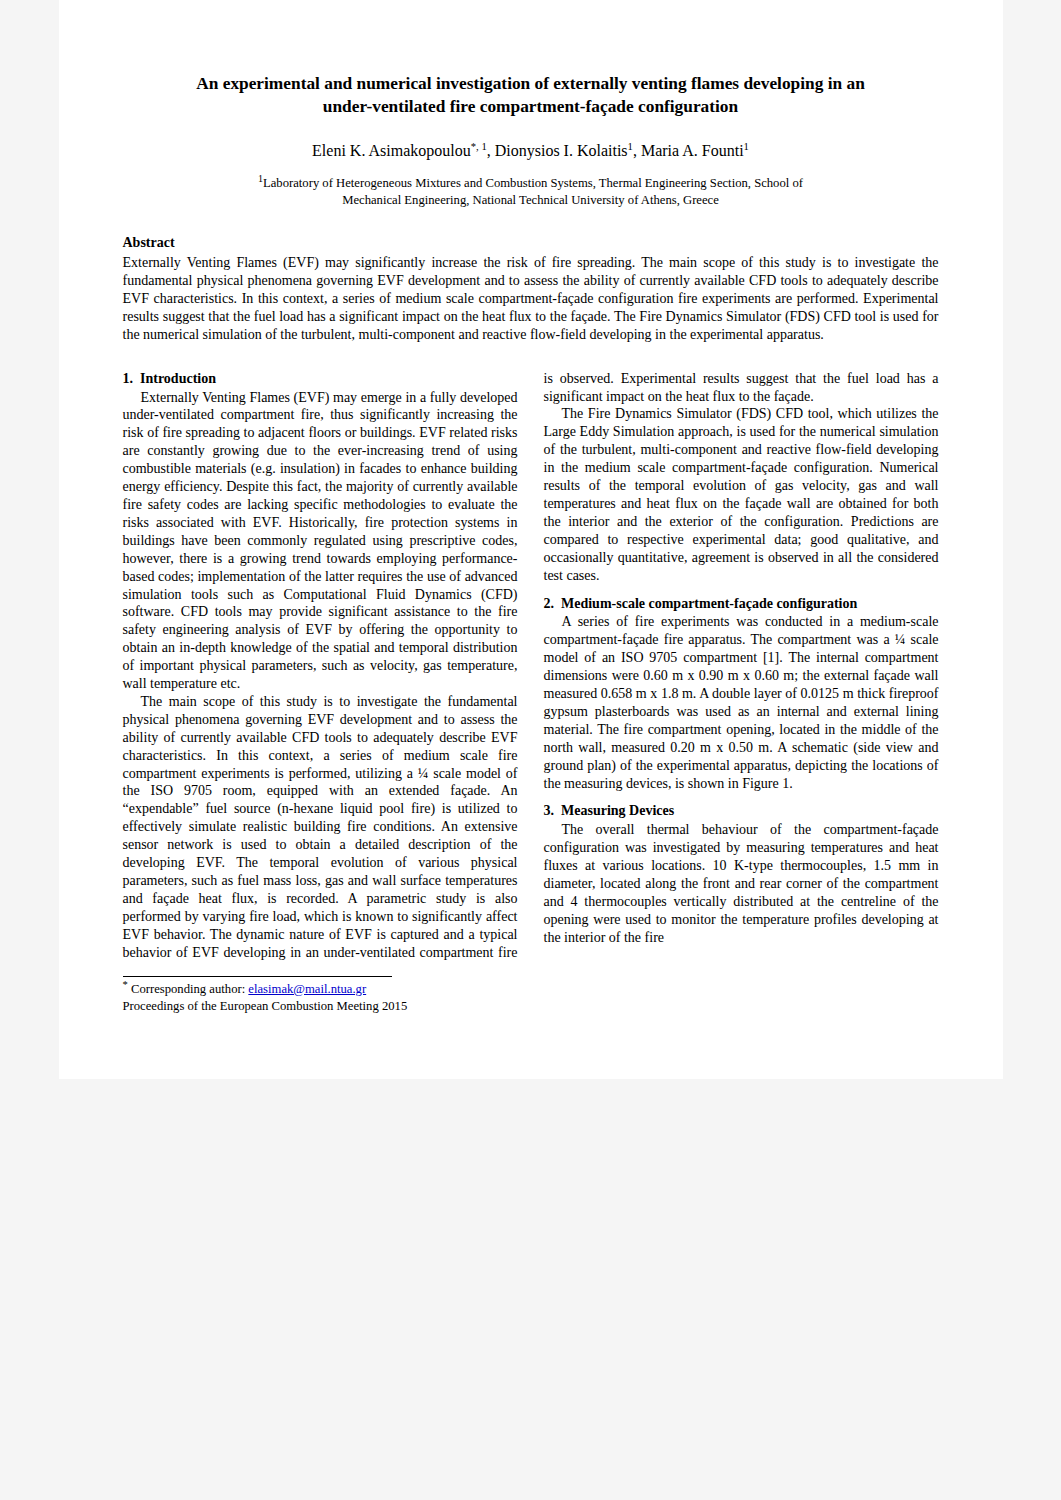An experimental and numerical investigation of externally venting flames developing in an
under-ventilated fire compartment-façade configuration
Eleni K. Asimakopoulou*, 1, Dionysios I. Kolaitis1, Maria A. Founti1
1Laboratory of Heterogeneous Mixtures and Combustion Systems, Thermal Engineering Section, School of
Mechanical Engineering, National Technical University of Athens, Greece
Abstract
Externally Venting Flames (EVF) may significantly increase the risk of fire spreading. The main scope of this study is to investigate the fundamental physical phenomena governing EVF development and to assess the ability of currently available CFD tools to adequately describe EVF characteristics. In this context, a series of medium scale compartment-façade configuration fire experiments are performed. Experimental results suggest that the fuel load has a significant impact on the heat flux to the façade. The Fire Dynamics Simulator (FDS) CFD tool is used for the numerical simulation of the turbulent, multi-component and reactive flow-field developing in the experimental apparatus.
1. Introduction
Externally Venting Flames (EVF) may emerge in a fully developed under-ventilated compartment fire, thus significantly increasing the risk of fire spreading to adjacent floors or buildings. EVF related risks are constantly growing due to the ever-increasing trend of using combustible materials (e.g. insulation) in facades to enhance building energy efficiency. Despite this fact, the majority of currently available fire safety codes are lacking specific methodologies to evaluate the risks associated with EVF. Historically, fire protection systems in buildings have been commonly regulated using prescriptive codes, however, there is a growing trend towards employing performance-based codes; implementation of the latter requires the use of advanced simulation tools such as Computational Fluid Dynamics (CFD) software. CFD tools may provide significant assistance to the fire safety engineering analysis of EVF by offering the opportunity to obtain an in-depth knowledge of the spatial and temporal distribution of important physical parameters, such as velocity, gas temperature, wall temperature etc.
The main scope of this study is to investigate the fundamental physical phenomena governing EVF development and to assess the ability of currently available CFD tools to adequately describe EVF characteristics. In this context, a series of medium scale fire compartment experiments is performed, utilizing a ¼ scale model of the ISO 9705 room, equipped with an extended façade. An “expendable” fuel source (n-hexane liquid pool fire) is utilized to effectively simulate realistic building fire conditions. An extensive sensor network is used to obtain a detailed description of the developing EVF. The temporal evolution of various physical parameters, such as fuel mass loss, gas and wall surface temperatures and façade heat flux, is recorded. A parametric study is also performed by varying fire load, which is known to significantly affect EVF behavior. The dynamic nature of EVF is captured and a typical behavior of EVF developing in an under-ventilated compartment fire is observed. Experimental results suggest that the fuel load has a significant impact on the heat flux to the façade.
The Fire Dynamics Simulator (FDS) CFD tool, which utilizes the Large Eddy Simulation approach, is used for the numerical simulation of the turbulent, multi-component and reactive flow-field developing in the medium scale compartment-façade configuration. Numerical results of the temporal evolution of gas velocity, gas and wall temperatures and heat flux on the façade wall are obtained for both the interior and the exterior of the configuration. Predictions are compared to respective experimental data; good qualitative, and occasionally quantitative, agreement is observed in all the considered test cases.
2. Medium-scale compartment-façade configuration
A series of fire experiments was conducted in a medium-scale compartment-façade fire apparatus. The compartment was a ¼ scale model of an ISO 9705 compartment [1]. The internal compartment dimensions were 0.60 m x 0.90 m x 0.60 m; the external façade wall measured 0.658 m x 1.8 m. A double layer of 0.0125 m thick fireproof gypsum plasterboards was used as an internal and external lining material. The fire compartment opening, located in the middle of the north wall, measured 0.20 m x 0.50 m. A schematic (side view and ground plan) of the experimental apparatus, depicting the locations of the measuring devices, is shown in Figure 1.
3. Measuring Devices
The overall thermal behaviour of the compartment-façade configuration was investigated by measuring temperatures and heat fluxes at various locations. 10 K-type thermocouples, 1.5 mm in diameter, located along the front and rear corner of the compartment and 4 thermocouples vertically distributed at the centreline of the opening were used to monitor the temperature profiles developing at the interior of the fire
* Corresponding author: elasimak@mail.ntua.gr
Proceedings of the European Combustion Meeting 2015